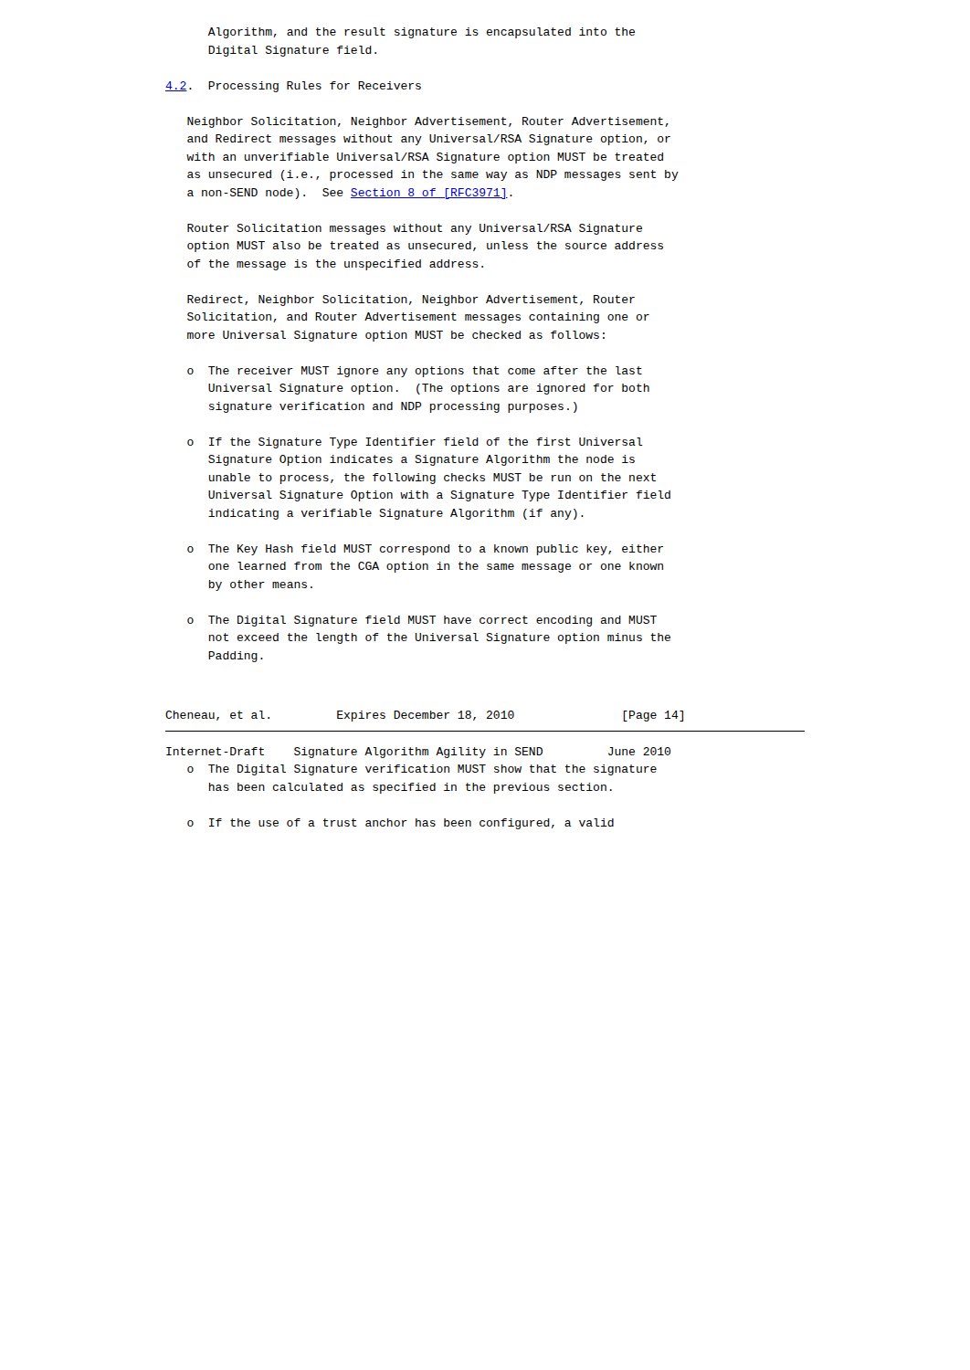Algorithm, and the result signature is encapsulated into the
      Digital Signature field.

4.2.  Processing Rules for Receivers

   Neighbor Solicitation, Neighbor Advertisement, Router Advertisement,
   and Redirect messages without any Universal/RSA Signature option, or
   with an unverifiable Universal/RSA Signature option MUST be treated
   as unsecured (i.e., processed in the same way as NDP messages sent by
   a non-SEND node).  See Section 8 of [RFC3971].

   Router Solicitation messages without any Universal/RSA Signature
   option MUST also be treated as unsecured, unless the source address
   of the message is the unspecified address.

   Redirect, Neighbor Solicitation, Neighbor Advertisement, Router
   Solicitation, and Router Advertisement messages containing one or
   more Universal Signature option MUST be checked as follows:

   o  The receiver MUST ignore any options that come after the last
      Universal Signature option.  (The options are ignored for both
      signature verification and NDP processing purposes.)

   o  If the Signature Type Identifier field of the first Universal
      Signature Option indicates a Signature Algorithm the node is
      unable to process, the following checks MUST be run on the next
      Universal Signature Option with a Signature Type Identifier field
      indicating a verifiable Signature Algorithm (if any).

   o  The Key Hash field MUST correspond to a known public key, either
      one learned from the CGA option in the same message or one known
      by other means.

   o  The Digital Signature field MUST have correct encoding and MUST
      not exceed the length of the Universal Signature option minus the
      Padding.
Cheneau, et al.         Expires December 18, 2010               [Page 14]
Internet-Draft    Signature Algorithm Agility in SEND         June 2010
   o  The Digital Signature verification MUST show that the signature
      has been calculated as specified in the previous section.

   o  If the use of a trust anchor has been configured, a valid